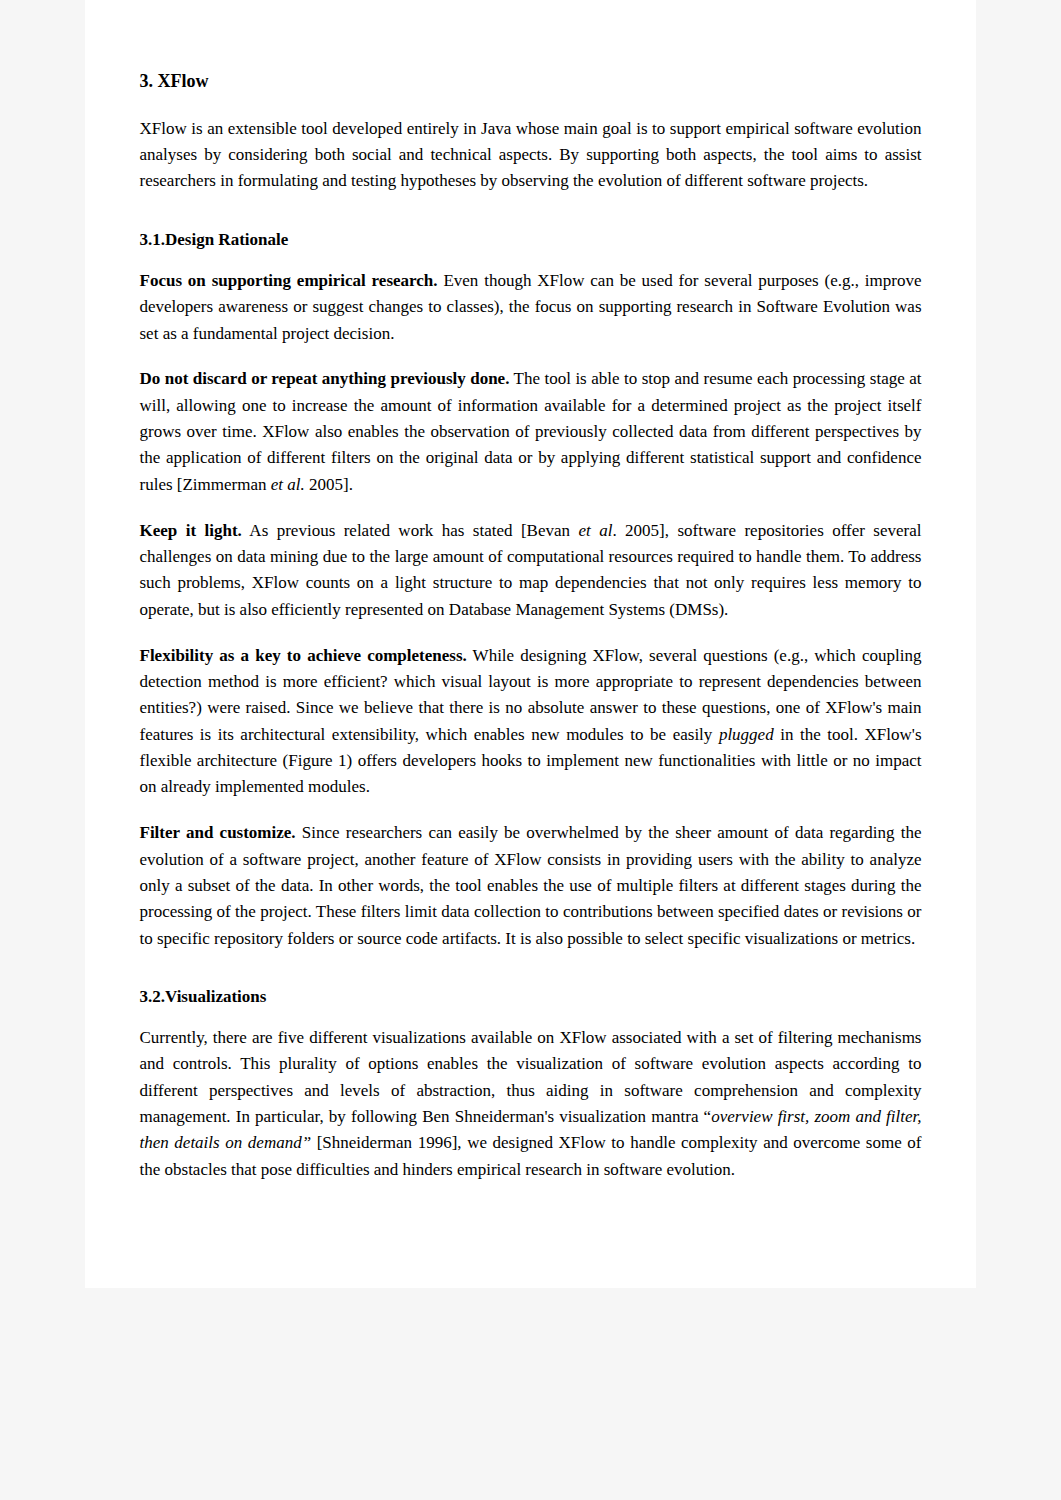3. XFlow
XFlow is an extensible tool developed entirely in Java whose main goal is to support empirical software evolution analyses by considering both social and technical aspects. By supporting both aspects, the tool aims to assist researchers in formulating and testing hypotheses by observing the evolution of different software projects.
3.1.Design Rationale
Focus on supporting empirical research. Even though XFlow can be used for several purposes (e.g., improve developers awareness or suggest changes to classes), the focus on supporting research in Software Evolution was set as a fundamental project decision.
Do not discard or repeat anything previously done. The tool is able to stop and resume each processing stage at will, allowing one to increase the amount of information available for a determined project as the project itself grows over time. XFlow also enables the observation of previously collected data from different perspectives by the application of different filters on the original data or by applying different statistical support and confidence rules [Zimmerman et al. 2005].
Keep it light. As previous related work has stated [Bevan et al. 2005], software repositories offer several challenges on data mining due to the large amount of computational resources required to handle them. To address such problems, XFlow counts on a light structure to map dependencies that not only requires less memory to operate, but is also efficiently represented on Database Management Systems (DMSs).
Flexibility as a key to achieve completeness. While designing XFlow, several questions (e.g., which coupling detection method is more efficient? which visual layout is more appropriate to represent dependencies between entities?) were raised. Since we believe that there is no absolute answer to these questions, one of XFlow's main features is its architectural extensibility, which enables new modules to be easily plugged in the tool. XFlow's flexible architecture (Figure 1) offers developers hooks to implement new functionalities with little or no impact on already implemented modules.
Filter and customize. Since researchers can easily be overwhelmed by the sheer amount of data regarding the evolution of a software project, another feature of XFlow consists in providing users with the ability to analyze only a subset of the data. In other words, the tool enables the use of multiple filters at different stages during the processing of the project. These filters limit data collection to contributions between specified dates or revisions or to specific repository folders or source code artifacts. It is also possible to select specific visualizations or metrics.
3.2.Visualizations
Currently, there are five different visualizations available on XFlow associated with a set of filtering mechanisms and controls. This plurality of options enables the visualization of software evolution aspects according to different perspectives and levels of abstraction, thus aiding in software comprehension and complexity management. In particular, by following Ben Shneiderman's visualization mantra “overview first, zoom and filter, then details on demand” [Shneiderman 1996], we designed XFlow to handle complexity and overcome some of the obstacles that pose difficulties and hinders empirical research in software evolution.